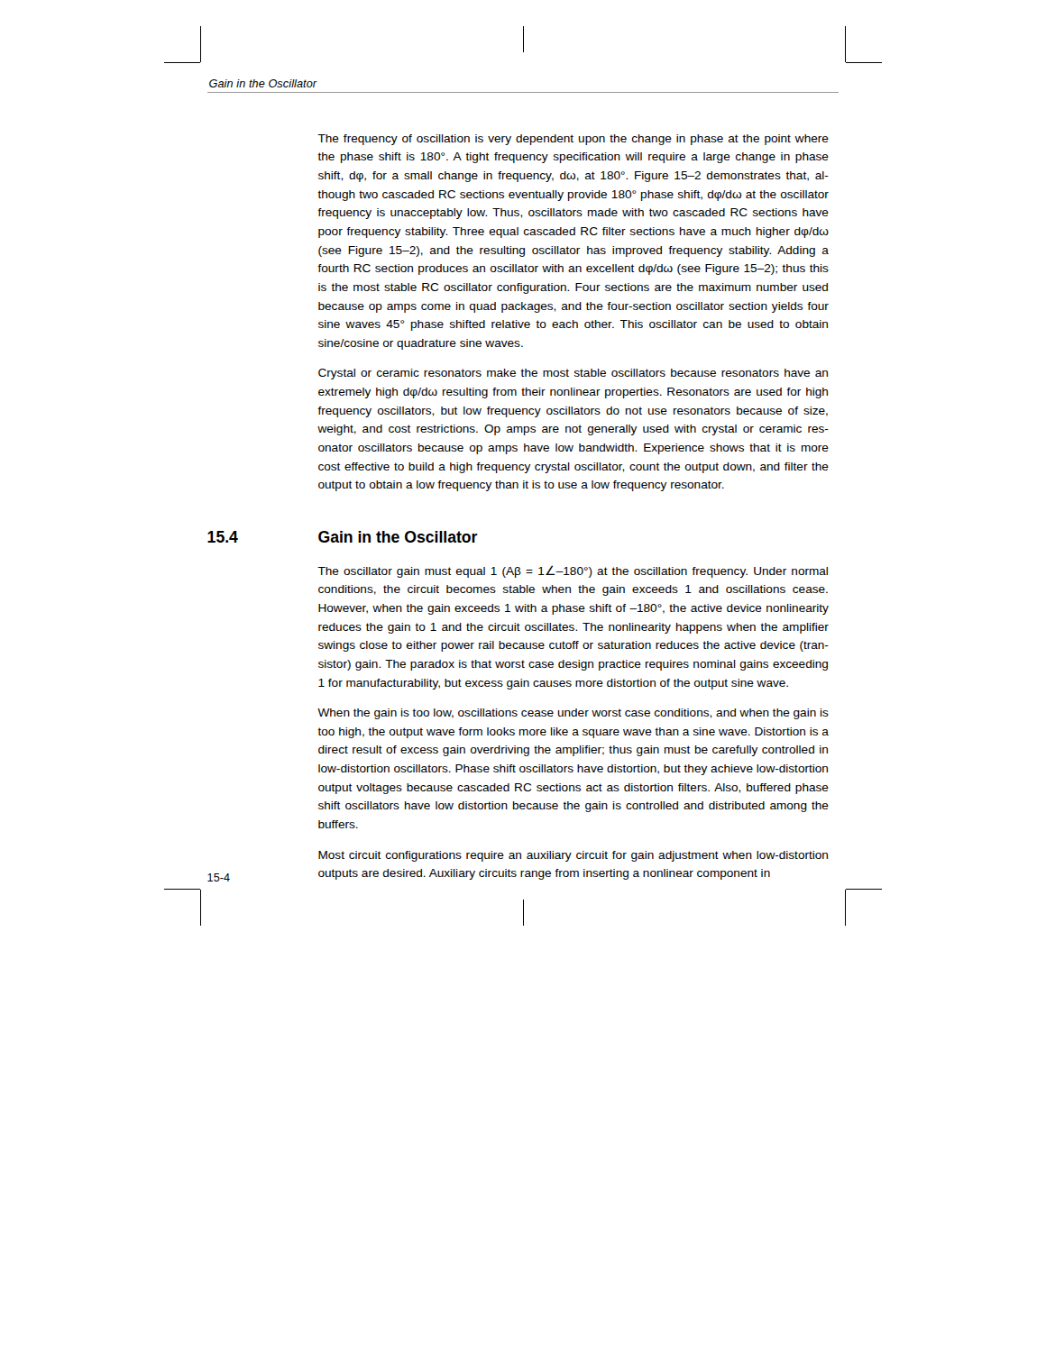Gain in the Oscillator
The frequency of oscillation is very dependent upon the change in phase at the point where the phase shift is 180°. A tight frequency specification will require a large change in phase shift, dφ, for a small change in frequency, dω, at 180°. Figure 15–2 demonstrates that, although two cascaded RC sections eventually provide 180° phase shift, dφ/dω at the oscillator frequency is unacceptably low. Thus, oscillators made with two cascaded RC sections have poor frequency stability. Three equal cascaded RC filter sections have a much higher dφ/dω (see Figure 15–2), and the resulting oscillator has improved frequency stability. Adding a fourth RC section produces an oscillator with an excellent dφ/dω (see Figure 15–2); thus this is the most stable RC oscillator configuration. Four sections are the maximum number used because op amps come in quad packages, and the four-section oscillator section yields four sine waves 45° phase shifted relative to each other. This oscillator can be used to obtain sine/cosine or quadrature sine waves.
Crystal or ceramic resonators make the most stable oscillators because resonators have an extremely high dφ/dω resulting from their nonlinear properties. Resonators are used for high frequency oscillators, but low frequency oscillators do not use resonators because of size, weight, and cost restrictions. Op amps are not generally used with crystal or ceramic resonator oscillators because op amps have low bandwidth. Experience shows that it is more cost effective to build a high frequency crystal oscillator, count the output down, and filter the output to obtain a low frequency than it is to use a low frequency resonator.
15.4 Gain in the Oscillator
The oscillator gain must equal 1 (Aβ = 1∠–180°) at the oscillation frequency. Under normal conditions, the circuit becomes stable when the gain exceeds 1 and oscillations cease. However, when the gain exceeds 1 with a phase shift of –180°, the active device nonlinearity reduces the gain to 1 and the circuit oscillates. The nonlinearity happens when the amplifier swings close to either power rail because cutoff or saturation reduces the active device (transistor) gain. The paradox is that worst case design practice requires nominal gains exceeding 1 for manufacturability, but excess gain causes more distortion of the output sine wave.
When the gain is too low, oscillations cease under worst case conditions, and when the gain is too high, the output wave form looks more like a square wave than a sine wave. Distortion is a direct result of excess gain overdriving the amplifier; thus gain must be carefully controlled in low-distortion oscillators. Phase shift oscillators have distortion, but they achieve low-distortion output voltages because cascaded RC sections act as distortion filters. Also, buffered phase shift oscillators have low distortion because the gain is controlled and distributed among the buffers.
Most circuit configurations require an auxiliary circuit for gain adjustment when low-distortion outputs are desired. Auxiliary circuits range from inserting a nonlinear component in
15-4